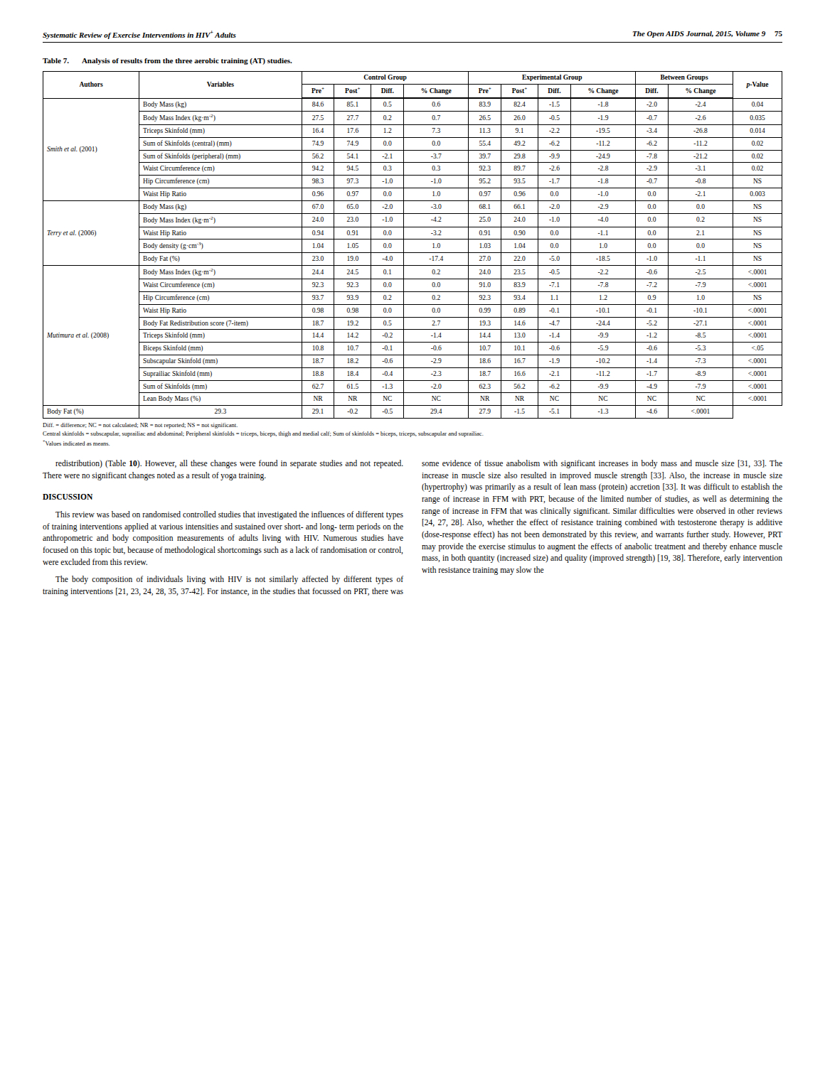Systematic Review of Exercise Interventions in HIV+ Adults
The Open AIDS Journal, 2015, Volume 9 75
Table 7. Analysis of results from the three aerobic training (AT) studies.
| Authors | Variables | Control Group | Experimental Group | Between Groups | p -Value |
| --- | --- | --- | --- | --- | --- |
| Pre + | Post + | Diff. | % Change | Pre + | Post + | Diff. | % Change | Diff. | % Change |
| Smith et al. (2001) | Body Mass (kg) | 84.6 | 85.1 | 0.5 | 0.6 | 83.9 | 82.4 | -1.5 | -1.8 | -2.0 | -2.4 | 0.04 |
| Body Mass Index (kg · m -2 ) | 27.5 | 27.7 | 0.2 | 0.7 | 26.5 | 26.0 | -0.5 | -1.9 | -0.7 | -2.6 | 0.035 |
| Triceps Skinfold (mm) | 16.4 | 17.6 | 1.2 | 7.3 | 11.3 | 9.1 | -2.2 | -19.5 | -3.4 | -26.8 | 0.014 |
| Sum of Skinfolds (central) (mm) | 74.9 | 74.9 | 0.0 | 0.0 | 55.4 | 49.2 | -6.2 | -11.2 | -6.2 | -11.2 | 0.02 |
| Sum of Skinfolds (peripheral) (mm) | 56.2 | 54.1 | -2.1 | -3.7 | 39.7 | 29.8 | -9.9 | -24.9 | -7.8 | -21.2 | 0.02 |
| Waist Circumference (cm) | 94.2 | 94.5 | 0.3 | 0.3 | 92.3 | 89.7 | -2.6 | -2.8 | -2.9 | -3.1 | 0.02 |
| Hip Circumference (cm) | 98.3 | 97.3 | -1.0 | -1.0 | 95.2 | 93.5 | -1.7 | -1.8 | -0.7 | -0.8 | NS |
| Waist Hip Ratio | 0.96 | 0.97 | 0.0 | 1.0 | 0.97 | 0.96 | 0.0 | -1.0 | 0.0 | -2.1 | 0.003 |
| Terry et al. (2006) | Body Mass (kg) | 67.0 | 65.0 | -2.0 | -3.0 | 68.1 | 66.1 | -2.0 | -2.9 | 0.0 | 0.0 | NS |
| Body Mass Index (kg · m -2 ) | 24.0 | 23.0 | -1.0 | -4.2 | 25.0 | 24.0 | -1.0 | -4.0 | 0.0 | 0.2 | NS |
| Waist Hip Ratio | 0.94 | 0.91 | 0.0 | -3.2 | 0.91 | 0.90 | 0.0 | -1.1 | 0.0 | 2.1 | NS |
| Body density (g · cm -3 ) | 1.04 | 1.05 | 0.0 | 1.0 | 1.03 | 1.04 | 0.0 | 1.0 | 0.0 | 0.0 | NS |
| Body Fat (%) | 23.0 | 19.0 | -4.0 | -17.4 | 27.0 | 22.0 | -5.0 | -18.5 | -1.0 | -1.1 | NS |
| Mutimura et al. (2008) | Body Mass Index (kg · m -2 ) | 24.4 | 24.5 | 0.1 | 0.2 | 24.0 | 23.5 | -0.5 | -2.2 | -0.6 | -2.5 | <.0001 |
| Waist Circumference (cm) | 92.3 | 92.3 | 0.0 | 0.0 | 91.0 | 83.9 | -7.1 | -7.8 | -7.2 | -7.9 | <.0001 |
| Hip Circumference (cm) | 93.7 | 93.9 | 0.2 | 0.2 | 92.3 | 93.4 | 1.1 | 1.2 | 0.9 | 1.0 | NS |
| Waist Hip Ratio | 0.98 | 0.98 | 0.0 | 0.0 | 0.99 | 0.89 | -0.1 | -10.1 | -0.1 | -10.1 | <.0001 |
| Body Fat Redistribution score (7-item) | 18.7 | 19.2 | 0.5 | 2.7 | 19.3 | 14.6 | -4.7 | -24.4 | -5.2 | -27.1 | <.0001 |
| Triceps Skinfold (mm) | 14.4 | 14.2 | -0.2 | -1.4 | 14.4 | 13.0 | -1.4 | -9.9 | -1.2 | -8.5 | <.0001 |
| Biceps Skinfold (mm) | 10.8 | 10.7 | -0.1 | -0.6 | 10.7 | 10.1 | -0.6 | -5.9 | -0.6 | -5.3 | <.05 |
| Subscapular Skinfold (mm) | 18.7 | 18.2 | -0.6 | -2.9 | 18.6 | 16.7 | -1.9 | -10.2 | -1.4 | -7.3 | <.0001 |
| Suprailiac Skinfold (mm) | 18.8 | 18.4 | -0.4 | -2.3 | 18.7 | 16.6 | -2.1 | -11.2 | -1.7 | -8.9 | <.0001 |
| Sum of Skinfolds (mm) | 62.7 | 61.5 | -1.3 | -2.0 | 62.3 | 56.2 | -6.2 | -9.9 | -4.9 | -7.9 | <.0001 |
| Lean Body Mass (%) | NR | NR | NC | NC | NR | NR | NC | NC | NC | NC | <.0001 |
| Body Fat (%) | 29.3 | 29.1 | -0.2 | -0.5 | 29.4 | 27.9 | -1.5 | -5.1 | -1.3 | -4.6 | <.0001 |
Diff. = difference; NC = not calculated; NR = not reported; NS = not significant.
Central skinfolds = subscapular, suprailiac and abdominal; Peripheral skinfolds = triceps, biceps, thigh and medial calf; Sum of skinfolds = biceps, triceps, subscapular and suprailiac.
+Values indicated as means.
redistribution) (Table 10). However, all these changes were found in separate studies and not repeated. There were no significant changes noted as a result of yoga training.
DISCUSSION
This review was based on randomised controlled studies that investigated the influences of different types of training interventions applied at various intensities and sustained over short- and long- term periods on the anthropometric and body composition measurements of adults living with HIV. Numerous studies have focused on this topic but, because of methodological shortcomings such as a lack of randomisation or control, were excluded from this review.
The body composition of individuals living with HIV is not similarly affected by different types of training interventions [21, 23, 24, 28, 35, 37-42]. For instance, in the studies that focussed on PRT, there was some evidence of tissue anabolism with significant increases in body mass and muscle size [31, 33]. The increase in muscle size also resulted in improved muscle strength [33]. Also, the increase in muscle size (hypertrophy) was primarily as a result of lean mass (protein) accretion [33]. It was difficult to establish the range of increase in FFM with PRT, because of the limited number of studies, as well as determining the range of increase in FFM that was clinically significant. Similar difficulties were observed in other reviews [24, 27, 28]. Also, whether the effect of resistance training combined with testosterone therapy is additive (dose-response effect) has not been demonstrated by this review, and warrants further study. However, PRT may provide the exercise stimulus to augment the effects of anabolic treatment and thereby enhance muscle mass, in both quantity (increased size) and quality (improved strength) [19, 38]. Therefore, early intervention with resistance training may slow the